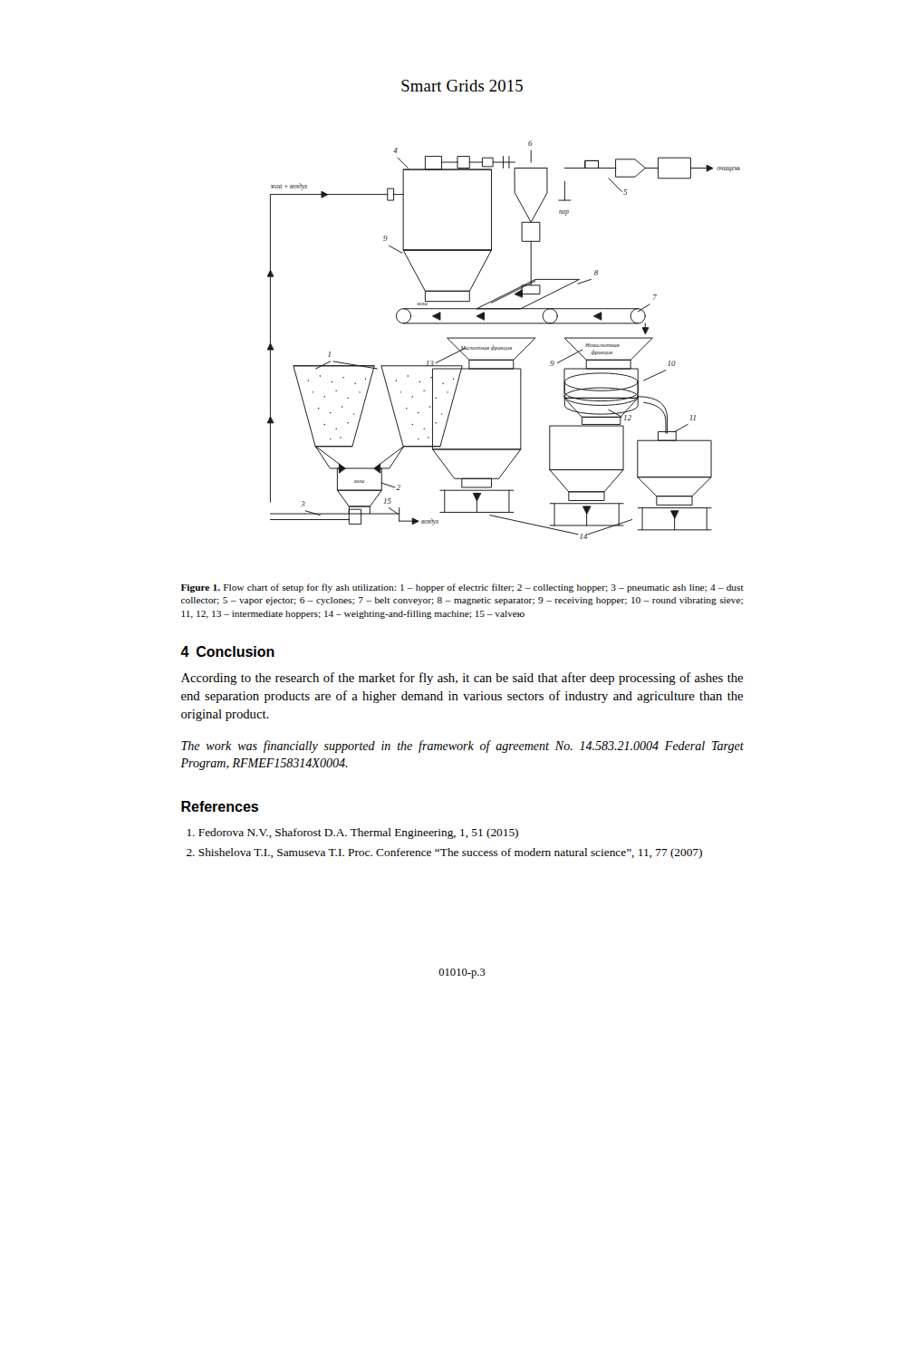Smart Grids 2015
Flow chart of setup for fly ash utilization Schematic diagram showing hoppers of electric filter, collecting hopper, pneumatic ash line, dust collector, vapor ejector, cyclones, belt conveyor, magnetic separator, receiving hoppers, round vibrating sieve, intermediate hoppers and weighting-and-filling machines. очищенный воздух + пар 6 5 пар 4 зола + воздух 9 зола 8 7 Магнитная фракция Немагнитная фракция 13 9 10 11 12 14 1 зола 2 3 воздух 15
Figure 1. Flow chart of setup for fly ash utilization: 1 – hopper of electric filter; 2 – collecting hopper; 3 – pneumatic ash line; 4 – dust collector; 5 – vapor ejector; 6 – cyclones; 7 – belt conveyor; 8 – magnetic separator; 9 – receiving hopper; 10 – round vibrating sieve; 11, 12, 13 – intermediate hoppers; 14 – weighting-and-filling machine; 15 – valveю
4 Conclusion
According to the research of the market for fly ash, it can be said that after deep processing of ashes the end separation products are of a higher demand in various sectors of industry and agriculture than the original product.
The work was financially supported in the framework of agreement No. 14.583.21.0004 Federal Target Program, RFMEF158314X0004.
References
Fedorova N.V., Shaforost D.A. Thermal Engineering, 1, 51 (2015)
Shishelova T.I., Samuseva T.I. Proc. Conference “The success of modern natural science”, 11, 77 (2007)
01010-p.3